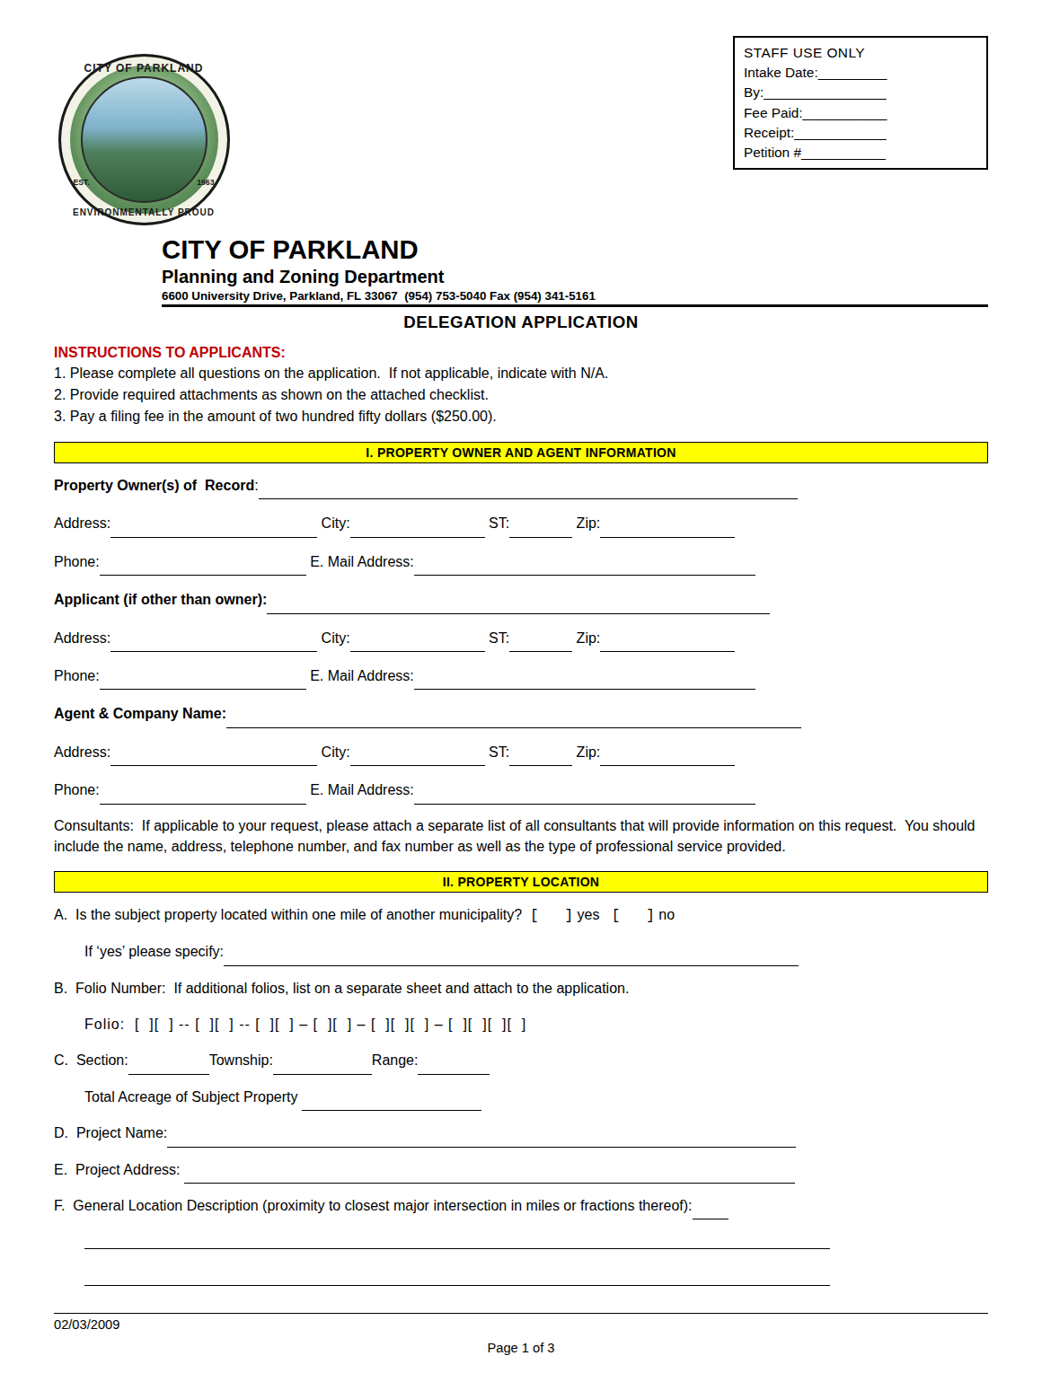STAFF USE ONLY
Intake Date:_________
By:________________
Fee Paid:___________
Receipt:____________
Petition #___________
CITY OF PARKLAND
EST.
1963
ENVIRONMENTALLY PROUD
CITY OF PARKLAND
Planning and Zoning Department
6600 University Drive, Parkland, FL 33067 (954) 753-5040 Fax (954) 341-5161
DELEGATION APPLICATION
INSTRUCTIONS TO APPLICANTS:
1. Please complete all questions on the application. If not applicable, indicate with N/A.
2. Provide required attachments as shown on the attached checklist.
3. Pay a filing fee in the amount of two hundred fifty dollars ($250.00).
I. PROPERTY OWNER AND AGENT INFORMATION
Property Owner(s) of Record:
Address: City: ST: Zip:
Phone: E. Mail Address:
Applicant (if other than owner):
Address: City: ST: Zip:
Phone: E. Mail Address:
Agent & Company Name:
Address: City: ST: Zip:
Phone: E. Mail Address:
Consultants: If applicable to your request, please attach a separate list of all consultants that will provide information on this request. You should include the name, address, telephone number, and fax number as well as the type of professional service provided.
II. PROPERTY LOCATION
A. Is the subject property located within one mile of another municipality? [ ] yes [ ] no
If ‘yes’ please specify:
B. Folio Number: If additional folios, list on a separate sheet and attach to the application.
Folio: [ ][ ] -- [ ][ ] -- [ ][ ] – [ ][ ] – [ ][ ][ ] – [ ][ ][ ][ ]
C. Section: Township: Range:
Total Acreage of Subject Property
D. Project Name:
E. Project Address:
F. General Location Description (proximity to closest major intersection in miles or fractions thereof):
02/03/2009
Page 1 of 3